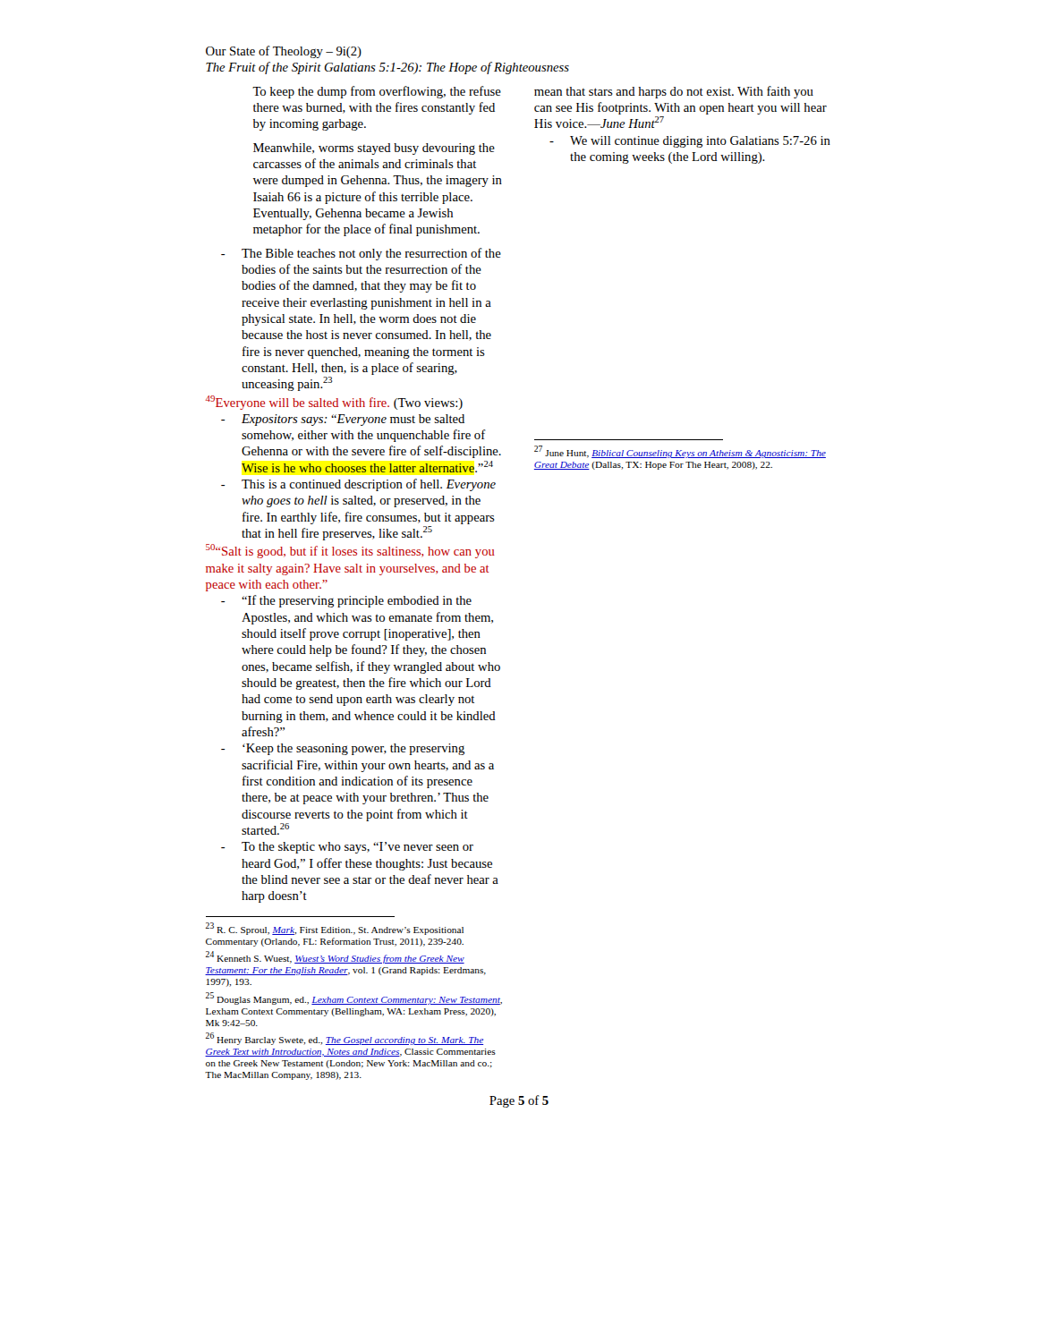Our State of Theology – 9i(2)
The Fruit of the Spirit Galatians 5:1-26): The Hope of Righteousness
To keep the dump from overflowing, the refuse there was burned, with the fires constantly fed by incoming garbage.
Meanwhile, worms stayed busy devouring the carcasses of the animals and criminals that were dumped in Gehenna. Thus, the imagery in Isaiah 66 is a picture of this terrible place. Eventually, Gehenna became a Jewish metaphor for the place of final punishment.
The Bible teaches not only the resurrection of the bodies of the saints but the resurrection of the bodies of the damned, that they may be fit to receive their everlasting punishment in hell in a physical state. In hell, the worm does not die because the host is never consumed. In hell, the fire is never quenched, meaning the torment is constant. Hell, then, is a place of searing, unceasing pain.23
49 Everyone will be salted with fire. (Two views:)
Expositors says: “Everyone must be salted somehow, either with the unquenchable fire of Gehenna or with the severe fire of self-discipline. Wise is he who chooses the latter alternative.”24
This is a continued description of hell. Everyone who goes to hell is salted, or preserved, in the fire. In earthly life, fire consumes, but it appears that in hell fire preserves, like salt.25
50“Salt is good, but if it loses its saltiness, how can you make it salty again? Have salt in yourselves, and be at peace with each other.”
“If the preserving principle embodied in the Apostles, and which was to emanate from them, should itself prove corrupt [inoperative], then where could help be found? If they, the chosen ones, became selfish, if they wrangled about who should be greatest, then the fire which our Lord had come to send upon earth was clearly not burning in them, and whence could it be kindled afresh?”
‘Keep the seasoning power, the preserving sacrificial Fire, within your own hearts, and as a first condition and indication of its presence there, be at peace with your brethren.’ Thus the discourse reverts to the point from which it started.26
To the skeptic who says, “I’ve never seen or heard God,” I offer these thoughts: Just because the blind never see a star or the deaf never hear a harp doesn’t
23 R. C. Sproul, Mark, First Edition., St. Andrew’s Expositional Commentary (Orlando, FL: Reformation Trust, 2011), 239-240.
24 Kenneth S. Wuest, Wuest’s Word Studies from the Greek New Testament: For the English Reader, vol. 1 (Grand Rapids: Eerdmans, 1997), 193.
25 Douglas Mangum, ed., Lexham Context Commentary: New Testament, Lexham Context Commentary (Bellingham, WA: Lexham Press, 2020), Mk 9:42–50.
26 Henry Barclay Swete, ed., The Gospel according to St. Mark. The Greek Text with Introduction, Notes and Indices, Classic Commentaries on the Greek New Testament (London; New York: MacMillan and co.; The MacMillan Company, 1898), 213.
mean that stars and harps do not exist. With faith you can see His footprints. With an open heart you will hear His voice.—June Hunt27
We will continue digging into Galatians 5:7-26 in the coming weeks (the Lord willing).
27 June Hunt, Biblical Counseling Keys on Atheism & Agnosticism: The Great Debate (Dallas, TX: Hope For The Heart, 2008), 22.
Page 5 of 5